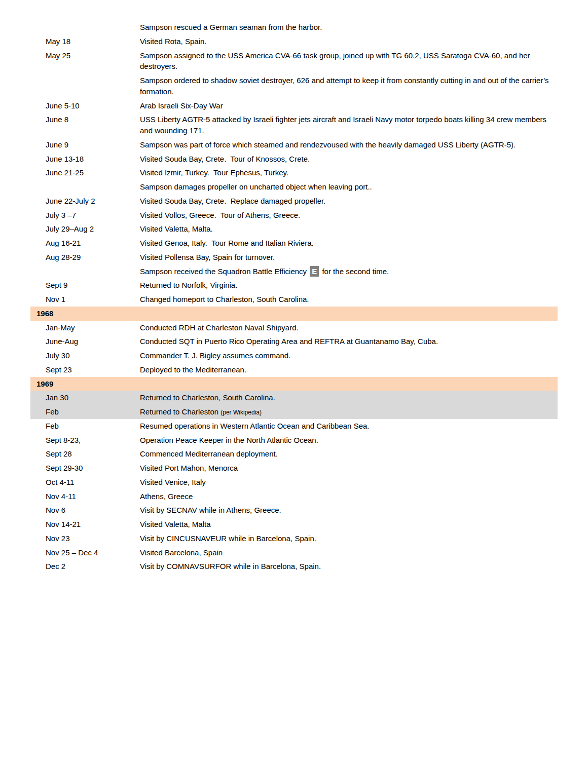| | Sampson rescued a German seaman from the harbor. |
| May 18 | Visited Rota, Spain. |
| May 25 | Sampson assigned to the USS America CVA-66 task group, joined up with TG 60.2, USS Saratoga CVA-60, and her destroyers. |
| | Sampson ordered to shadow soviet destroyer, 626 and attempt to keep it from constantly cutting in and out of the carrier’s formation. |
| June 5-10 | Arab Israeli Six-Day War |
| June 8 | USS Liberty AGTR-5 attacked by Israeli fighter jets aircraft and Israeli Navy motor torpedo boats killing 34 crew members and wounding 171. |
| June 9 | Sampson was part of force which steamed and rendezvoused with the heavily damaged USS Liberty (AGTR-5). |
| June 13-18 | Visited Souda Bay, Crete. Tour of Knossos, Crete. |
| June 21-25 | Visited Izmir, Turkey. Tour Ephesus, Turkey. |
| | Sampson damages propeller on uncharted object when leaving port.. |
| June 22-July 2 | Visited Souda Bay, Crete. Replace damaged propeller. |
| July 3 –7 | Visited Vollos, Greece. Tour of Athens, Greece. |
| July 29–Aug 2 | Visited Valetta, Malta. |
| Aug 16-21 | Visited Genoa, Italy. Tour Rome and Italian Riviera. |
| Aug 28-29 | Visited Pollensa Bay, Spain for turnover. |
| | Sampson received the Squadron Battle Efficiency E for the second time. |
| Sept 9 | Returned to Norfolk, Virginia. |
| Nov 1 | Changed homeport to Charleston, South Carolina. |
| 1968 |
| Jan-May | Conducted RDH at Charleston Naval Shipyard. |
| June-Aug | Conducted SQT in Puerto Rico Operating Area and REFTRA at Guantanamo Bay, Cuba. |
| July 30 | Commander T. J. Bigley assumes command. |
| Sept 23 | Deployed to the Mediterranean. |
| 1969 |
| Jan 30 | Returned to Charleston, South Carolina. |
| Feb | Returned to Charleston (per Wikipedia) |
| Feb | Resumed operations in Western Atlantic Ocean and Caribbean Sea. |
| Sept 8-23, | Operation Peace Keeper in the North Atlantic Ocean. |
| Sept 28 | Commenced Mediterranean deployment. |
| Sept 29-30 | Visited Port Mahon, Menorca |
| Oct 4-11 | Visited Venice, Italy |
| Nov 4-11 | Athens, Greece |
| Nov 6 | Visit by SECNAV while in Athens, Greece. |
| Nov 14-21 | Visited Valetta, Malta |
| Nov 23 | Visit by CINCUSNAVEUR while in Barcelona, Spain. |
| Nov 25 – Dec 4 | Visited Barcelona, Spain |
| Dec 2 | Visit by COMNAVSURFOR while in Barcelona, Spain. |